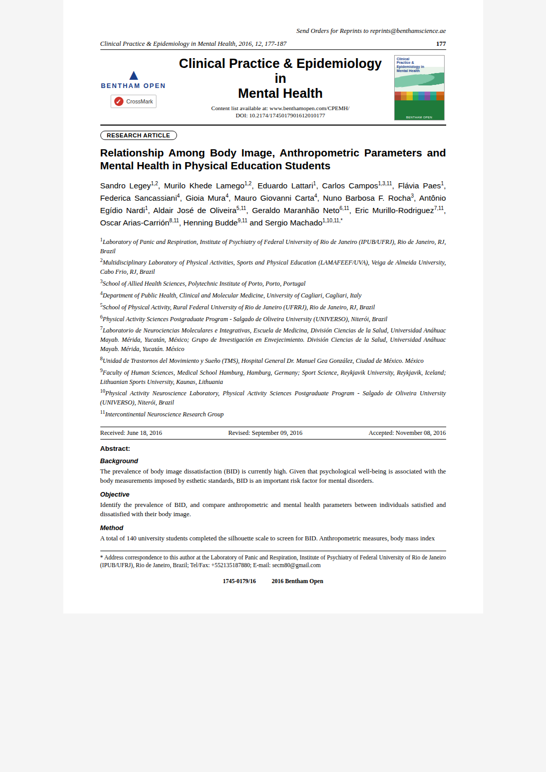Send Orders for Reprints to reprints@benthamscience.ae
Clinical Practice & Epidemiology in Mental Health, 2016, 12, 177-187 177
▲ BENTHAM OPEN
✓ CrossMark
Clinical Practice & Epidemiology in
Mental Health
Content list available at: www.benthamopen.com/CPEMH/
DOI: 10.2174/1745017901612010177
Clinical
Practice &
Epidemiology in
Mental Health
BENTHAM OPEN
RESEARCH ARTICLE
Relationship Among Body Image, Anthropometric Parameters and Mental Health in Physical Education Students
Sandro Legey1,2, Murilo Khede Lamego1,2, Eduardo Lattari1, Carlos Campos1,3,11, Flávia Paes1, Federica Sancassiani4, Gioia Mura4, Mauro Giovanni Carta4, Nuno Barbosa F. Rocha3, Antônio Egídio Nardi1, Aldair José de Oliveira5,11, Geraldo Maranhão Neto6,11, Eric Murillo-Rodriguez7,11, Oscar Arias-Carrión8,11, Henning Budde9,11 and Sergio Machado1,10,11,*
1Laboratory of Panic and Respiration, Institute of Psychiatry of Federal University of Rio de Janeiro (IPUB/UFRJ), Rio de Janeiro, RJ, Brazil
2Multidisciplinary Laboratory of Physical Activities, Sports and Physical Education (LAMAFEEF/UVA), Veiga de Almeida University, Cabo Frio, RJ, Brazil
3School of Allied Health Sciences, Polytechnic Institute of Porto, Porto, Portugal
4Department of Public Health, Clinical and Molecular Medicine, University of Cagliari, Cagliari, Italy
5School of Physical Activity, Rural Federal University of Rio de Janeiro (UFRRJ), Rio de Janeiro, RJ, Brazil
6Physical Activity Sciences Postgraduate Program - Salgado de Oliveira University (UNIVERSO), Niterói, Brazil
7Laboratorio de Neurociencias Moleculares e Integrativas, Escuela de Medicina, División Ciencias de la Salud, Universidad Anáhuac Mayab. Mérida, Yucatán, México; Grupo de Investigación en Envejecimiento. División Ciencias de la Salud, Universidad Anáhuac Mayab. Mérida, Yucatán. México
8Unidad de Trastornos del Movimiento y Sueño (TMS), Hospital General Dr. Manuel Gea González, Ciudad de México. México
9Faculty of Human Sciences, Medical School Hamburg, Hamburg, Germany; Sport Science, Reykjavik University, Reykjavik, Iceland; Lithuanian Sports University, Kaunas, Lithuania
10Physical Activity Neuroscience Laboratory, Physical Activity Sciences Postgraduate Program - Salgado de Oliveira University (UNIVERSO), Niterói, Brazil
11Intercontinental Neuroscience Research Group
Received: June 18, 2016 Revised: September 09, 2016 Accepted: November 08, 2016
Abstract:
Background
The prevalence of body image dissatisfaction (BID) is currently high. Given that psychological well-being is associated with the body measurements imposed by esthetic standards, BID is an important risk factor for mental disorders.
Objective
Identify the prevalence of BID, and compare anthropometric and mental health parameters between individuals satisfied and dissatisfied with their body image.
Method
A total of 140 university students completed the silhouette scale to screen for BID. Anthropometric measures, body mass index
* Address correspondence to this author at the Laboratory of Panic and Respiration, Institute of Psychiatry of Federal University of Rio de Janeiro (IPUB/UFRJ), Rio de Janeiro, Brazil; Tel/Fax: +552135187880; E-mail: secm80@gmail.com
1745-0179/16 2016 Bentham Open